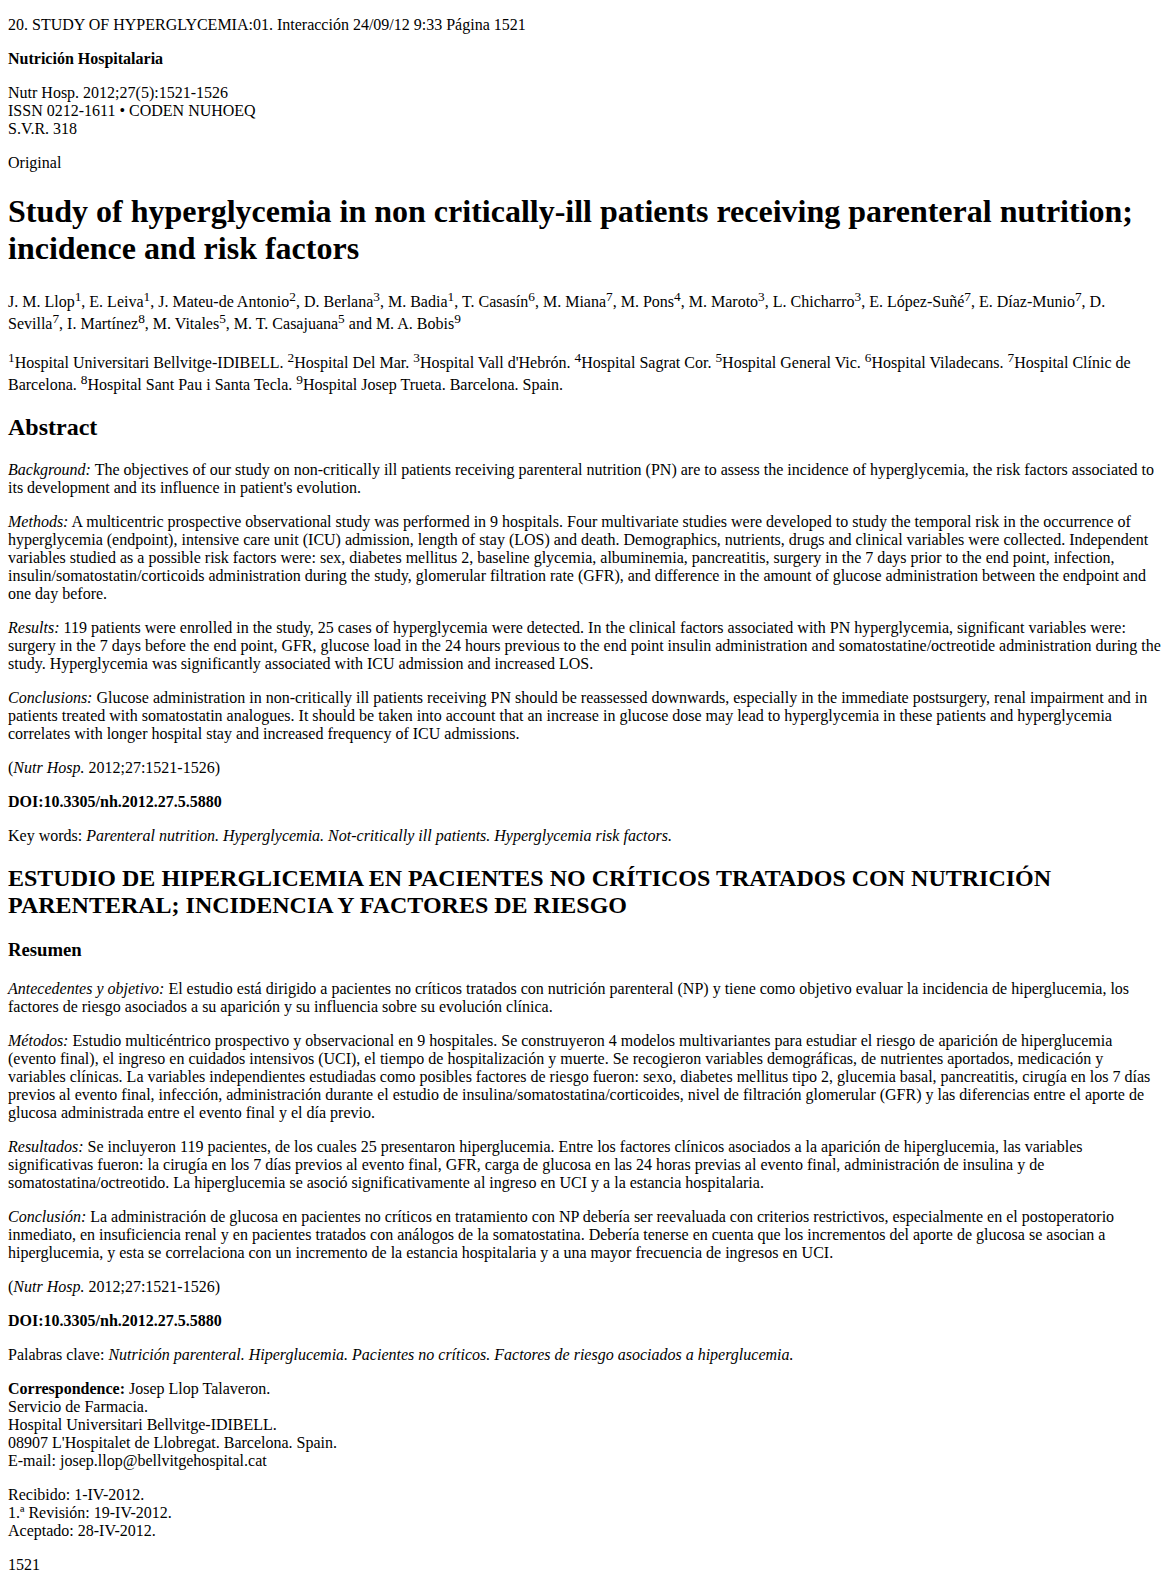20. STUDY OF HYPERGLYCEMIA:01. Interacción 24/09/12 9:33 Página 1521
Nutrición Hospitalaria
Nutr Hosp. 2012;27(5):1521-1526
ISSN 0212-1611 • CODEN NUHOEQ
S.V.R. 318
Original
Study of hyperglycemia in non critically-ill patients receiving parenteral nutrition; incidence and risk factors
J. M. Llop1, E. Leiva1, J. Mateu-de Antonio2, D. Berlana3, M. Badia1, T. Casasín6, M. Miana7, M. Pons4, M. Maroto3, L. Chicharro3, E. López-Suñé7, E. Díaz-Munio7, D. Sevilla7, I. Martínez8, M. Vitales5, M. T. Casajuana5 and M. A. Bobis9
1Hospital Universitari Bellvitge-IDIBELL. 2Hospital Del Mar. 3Hospital Vall d'Hebrón. 4Hospital Sagrat Cor. 5Hospital General Vic. 6Hospital Viladecans. 7Hospital Clínic de Barcelona. 8Hospital Sant Pau i Santa Tecla. 9Hospital Josep Trueta. Barcelona. Spain.
Abstract
Background: The objectives of our study on non-critically ill patients receiving parenteral nutrition (PN) are to assess the incidence of hyperglycemia, the risk factors associated to its development and its influence in patient's evolution.
Methods: A multicentric prospective observational study was performed in 9 hospitals. Four multivariate studies were developed to study the temporal risk in the occurrence of hyperglycemia (endpoint), intensive care unit (ICU) admission, length of stay (LOS) and death. Demographics, nutrients, drugs and clinical variables were collected. Independent variables studied as a possible risk factors were: sex, diabetes mellitus 2, baseline glycemia, albuminemia, pancreatitis, surgery in the 7 days prior to the end point, infection, insulin/somatostatin/corticoids administration during the study, glomerular filtration rate (GFR), and difference in the amount of glucose administration between the endpoint and one day before.
Results: 119 patients were enrolled in the study, 25 cases of hyperglycemia were detected. In the clinical factors associated with PN hyperglycemia, significant variables were: surgery in the 7 days before the end point, GFR, glucose load in the 24 hours previous to the end point insulin administration and somatostatine/octreotide administration during the study. Hyperglycemia was significantly associated with ICU admission and increased LOS.
Conclusions: Glucose administration in non-critically ill patients receiving PN should be reassessed downwards, especially in the immediate postsurgery, renal impairment and in patients treated with somatostatin analogues. It should be taken into account that an increase in glucose dose may lead to hyperglycemia in these patients and hyperglycemia correlates with longer hospital stay and increased frequency of ICU admissions.
(Nutr Hosp. 2012;27:1521-1526)
DOI:10.3305/nh.2012.27.5.5880
Key words: Parenteral nutrition. Hyperglycemia. Not-critically ill patients. Hyperglycemia risk factors.
ESTUDIO DE HIPERGLICEMIA EN PACIENTES NO CRÍTICOS TRATADOS CON NUTRICIÓN PARENTERAL; INCIDENCIA Y FACTORES DE RIESGO
Resumen
Antecedentes y objetivo: El estudio está dirigido a pacientes no críticos tratados con nutrición parenteral (NP) y tiene como objetivo evaluar la incidencia de hiperglucemia, los factores de riesgo asociados a su aparición y su influencia sobre su evolución clínica.
Métodos: Estudio multicéntrico prospectivo y observacional en 9 hospitales. Se construyeron 4 modelos multivariantes para estudiar el riesgo de aparición de hiperglucemia (evento final), el ingreso en cuidados intensivos (UCI), el tiempo de hospitalización y muerte. Se recogieron variables demográficas, de nutrientes aportados, medicación y variables clínicas. La variables independientes estudiadas como posibles factores de riesgo fueron: sexo, diabetes mellitus tipo 2, glucemia basal, pancreatitis, cirugía en los 7 días previos al evento final, infección, administración durante el estudio de insulina/somatostatina/corticoides, nivel de filtración glomerular (GFR) y las diferencias entre el aporte de glucosa administrada entre el evento final y el día previo.
Resultados: Se incluyeron 119 pacientes, de los cuales 25 presentaron hiperglucemia. Entre los factores clínicos asociados a la aparición de hiperglucemia, las variables significativas fueron: la cirugía en los 7 días previos al evento final, GFR, carga de glucosa en las 24 horas previas al evento final, administración de insulina y de somatostatina/octreotido. La hiperglucemia se asoció significativamente al ingreso en UCI y a la estancia hospitalaria.
Conclusión: La administración de glucosa en pacientes no críticos en tratamiento con NP debería ser reevaluada con criterios restrictivos, especialmente en el postoperatorio inmediato, en insuficiencia renal y en pacientes tratados con análogos de la somatostatina. Debería tenerse en cuenta que los incrementos del aporte de glucosa se asocian a hiperglucemia, y esta se correlaciona con un incremento de la estancia hospitalaria y a una mayor frecuencia de ingresos en UCI.
(Nutr Hosp. 2012;27:1521-1526)
DOI:10.3305/nh.2012.27.5.5880
Palabras clave: Nutrición parenteral. Hiperglucemia. Pacientes no críticos. Factores de riesgo asociados a hiperglucemia.
Correspondence: Josep Llop Talaveron.
Servicio de Farmacia.
Hospital Universitari Bellvitge-IDIBELL.
08907 L'Hospitalet de Llobregat. Barcelona. Spain.
E-mail: josep.llop@bellvitgehospital.cat
Recibido: 1-IV-2012.
1.ª Revisión: 19-IV-2012.
Aceptado: 28-IV-2012.
1521